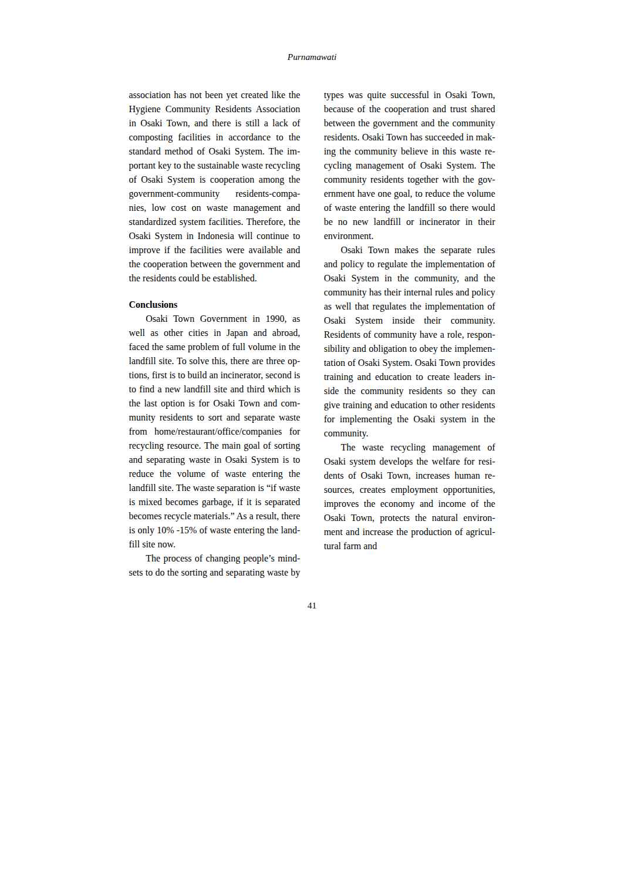Purnamawati
association has not been yet created like the Hygiene Community Residents Association in Osaki Town, and there is still a lack of composting facilities in accordance to the standard method of Osaki System. The important key to the sustainable waste recycling of Osaki System is cooperation among the government-community residents-companies, low cost on waste management and standardized system facilities. Therefore, the Osaki System in Indonesia will continue to improve if the facilities were available and the cooperation between the government and the residents could be established.
Conclusions
Osaki Town Government in 1990, as well as other cities in Japan and abroad, faced the same problem of full volume in the landfill site. To solve this, there are three options, first is to build an incinerator, second is to find a new landfill site and third which is the last option is for Osaki Town and community residents to sort and separate waste from home/restaurant/office/companies for recycling resource. The main goal of sorting and separating waste in Osaki System is to reduce the volume of waste entering the landfill site. The waste separation is “if waste is mixed becomes garbage, if it is separated becomes recycle materials.” As a result, there is only 10% -15% of waste entering the landfill site now.
The process of changing people’s mindsets to do the sorting and separating waste by types was quite successful in Osaki Town, because of the cooperation and trust shared between the government and the community residents. Osaki Town has succeeded in making the community believe in this waste recycling management of Osaki System. The community residents together with the government have one goal, to reduce the volume of waste entering the landfill so there would be no new landfill or incinerator in their environment.
Osaki Town makes the separate rules and policy to regulate the implementation of Osaki System in the community, and the community has their internal rules and policy as well that regulates the implementation of Osaki System inside their community. Residents of community have a role, responsibility and obligation to obey the implementation of Osaki System. Osaki Town provides training and education to create leaders inside the community residents so they can give training and education to other residents for implementing the Osaki system in the community.
The waste recycling management of Osaki system develops the welfare for residents of Osaki Town, increases human resources, creates employment opportunities, improves the economy and income of the Osaki Town, protects the natural environment and increase the production of agricultural farm and
41